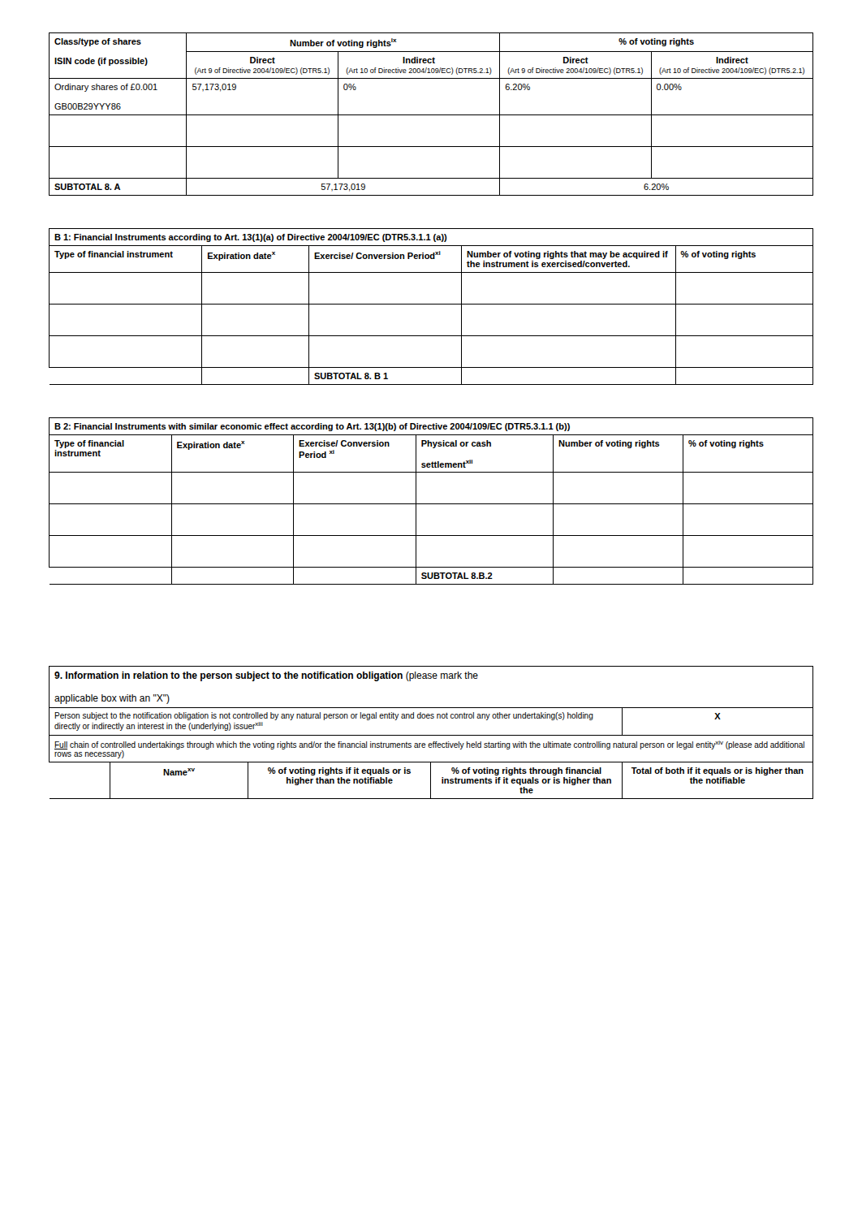| Class/type of shares ISIN code (if possible) | Number of voting rights ix | % of voting rights |
| Direct (Art 9 of Directive 2004/109/EC) (DTR5.1) | Indirect (Art 10 of Directive 2004/109/EC) (DTR5.2.1) | Direct (Art 9 of Directive 2004/109/EC) (DTR5.1) | Indirect (Art 10 of Directive 2004/109/EC) (DTR5.2.1) |
| Ordinary shares of £0.001 GB00B29YYY86 | 57,173,019 | 0% | 6.20% | 0.00% |
| SUBTOTAL 8. A | 57,173,019 | 6.20% |
| B 1: Financial Instruments according to Art. 13(1)(a) of Directive 2004/109/EC (DTR5.3.1.1 (a)) |
| Type of financial instrument | Expiration date x | Exercise/ Conversion Period xi | Number of voting rights that may be acquired if the instrument is exercised/converted. | % of voting rights |
| | | SUBTOTAL 8. B 1 | | |
| B 2: Financial Instruments with similar economic effect according to Art. 13(1)(b) of Directive 2004/109/EC (DTR5.3.1.1 (b)) |
| Type of financial instrument | Expiration date x | Exercise/ Conversion Period xi | Physical or cash settlement xii | Number of voting rights | % of voting rights |
| | | | SUBTOTAL 8.B.2 | | |
| 9. Information in relation to the person subject to the notification obligation (please mark the applicable box with an "X") |
| Person subject to the notification obligation is not controlled by any natural person or legal entity and does not control any other undertaking(s) holding directly or indirectly an interest in the (underlying) issuer xiii | X |
| Full chain of controlled undertakings through which the voting rights and/or the financial instruments are effectively held starting with the ultimate controlling natural person or legal entity xiv (please add additional rows as necessary) |
| | Name xv | % of voting rights if it equals or is higher than the notifiable | % of voting rights through financial instruments if it equals or is higher than the | Total of both if it equals or is higher than the notifiable |